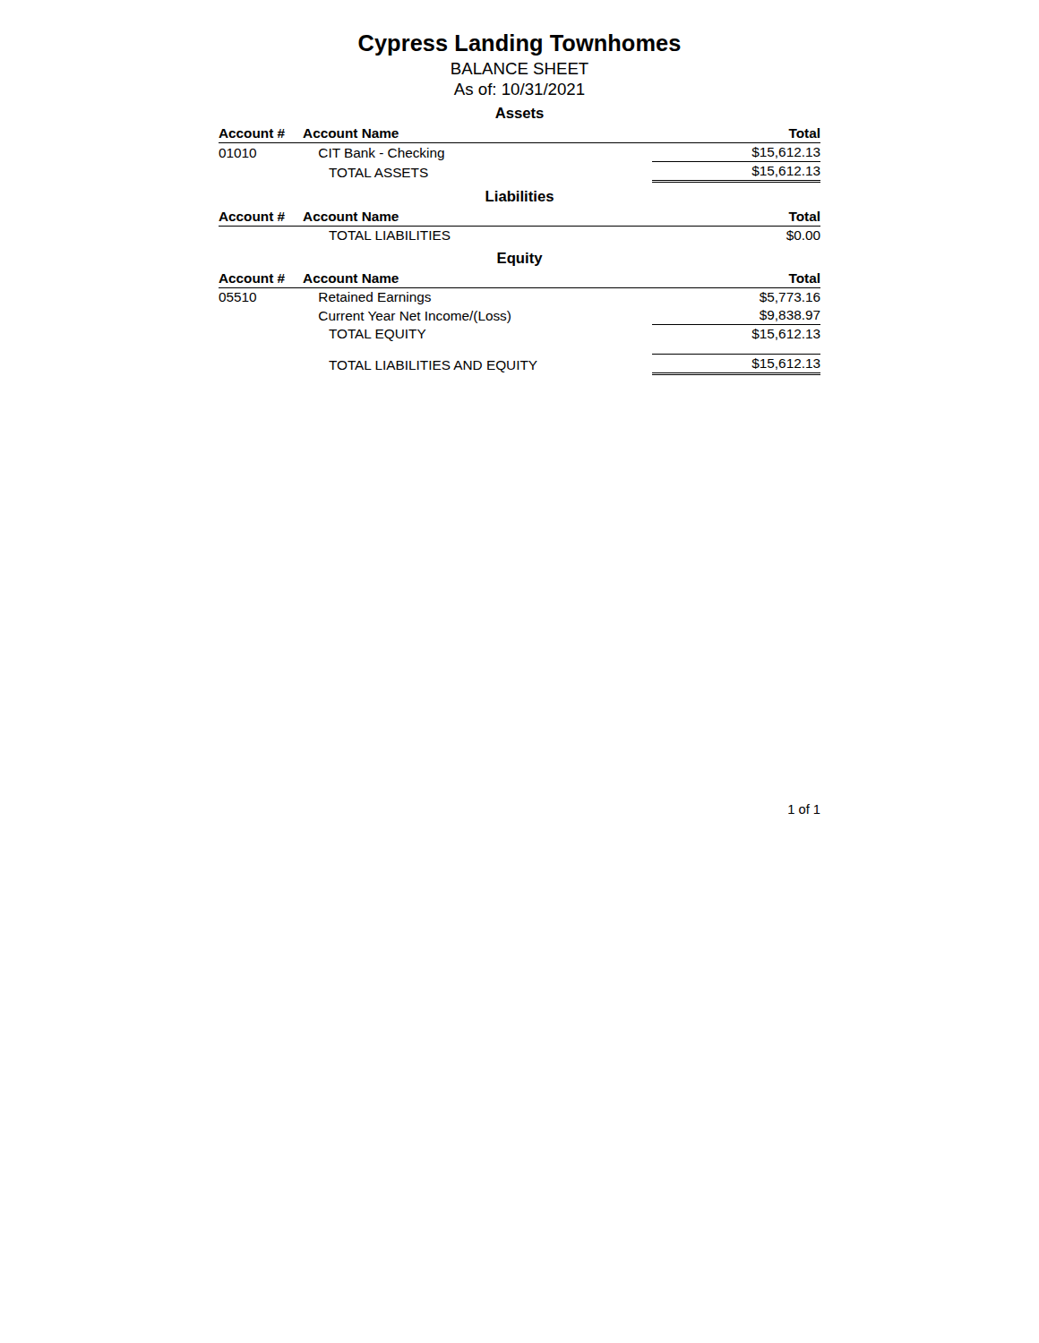Cypress Landing Townhomes
BALANCE SHEET
As of: 10/31/2021
Assets
| Account # | Account Name | Total |
| --- | --- | --- |
| 01010 | CIT Bank - Checking | $15,612.13 |
| | TOTAL ASSETS | $15,612.13 |
Liabilities
| Account # | Account Name | Total |
| --- | --- | --- |
| | TOTAL LIABILITIES | $0.00 |
Equity
| Account # | Account Name | Total |
| --- | --- | --- |
| 05510 | Retained Earnings | $5,773.16 |
| | Current Year Net Income/(Loss) | $9,838.97 |
| | TOTAL EQUITY | $15,612.13 |
| | TOTAL LIABILITIES AND EQUITY | $15,612.13 |
1 of 1